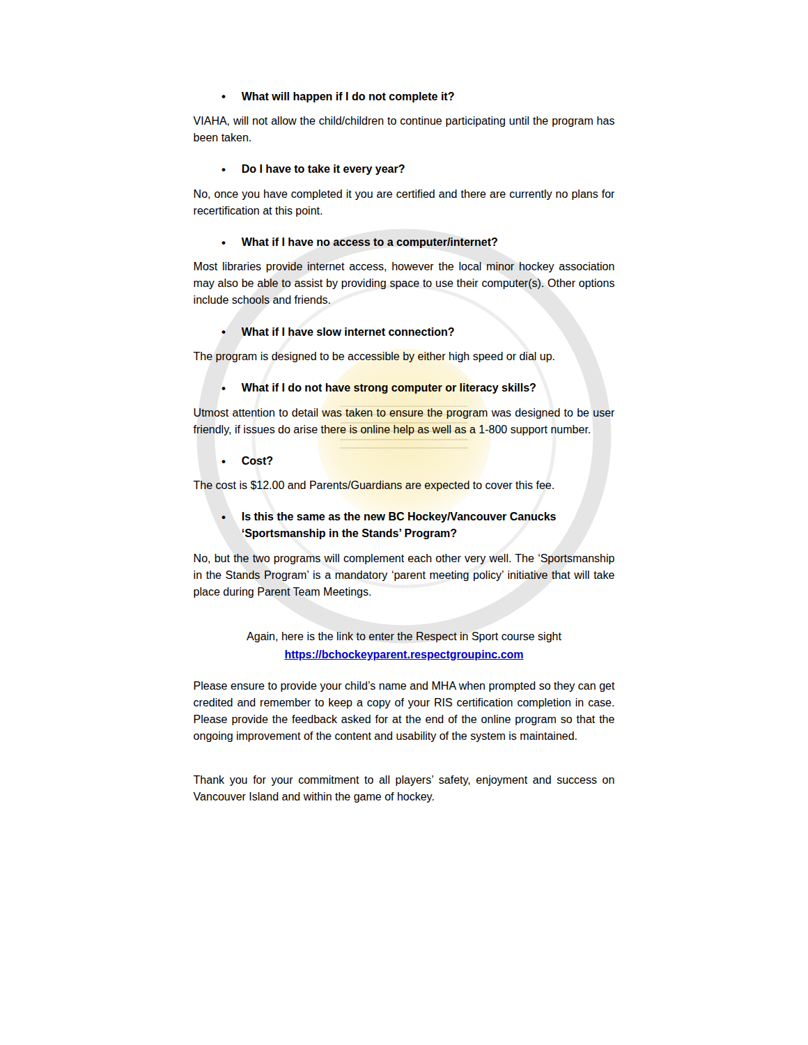What will happen if I do not complete it?
VIAHA, will not allow the child/children to continue participating until the program has been taken.
Do I have to take it every year?
No, once you have completed it you are certified and there are currently no plans for recertification at this point.
What if I have no access to a computer/internet?
Most libraries provide internet access, however the local minor hockey association may also be able to assist by providing space to use their computer(s). Other options include schools and friends.
What if I have slow internet connection?
The program is designed to be accessible by either high speed or dial up.
What if I do not have strong computer or literacy skills?
Utmost attention to detail was taken to ensure the program was designed to be user friendly, if issues do arise there is online help as well as a 1-800 support number.
Cost?
The cost is $12.00 and Parents/Guardians are expected to cover this fee.
Is this the same as the new BC Hockey/Vancouver Canucks ‘Sportsmanship in the Stands’ Program?
No, but the two programs will complement each other very well. The ‘Sportsmanship in the Stands Program’ is a mandatory ‘parent meeting policy’ initiative that will take place during Parent Team Meetings.
Again, here is the link to enter the Respect in Sport course sight
https://bchockeyparent.respectgroupinc.com
Please ensure to provide your child’s name and MHA when prompted so they can get credited and remember to keep a copy of your RIS certification completion in case. Please provide the feedback asked for at the end of the online program so that the ongoing improvement of the content and usability of the system is maintained.
Thank you for your commitment to all players’ safety, enjoyment and success on Vancouver Island and within the game of hockey.